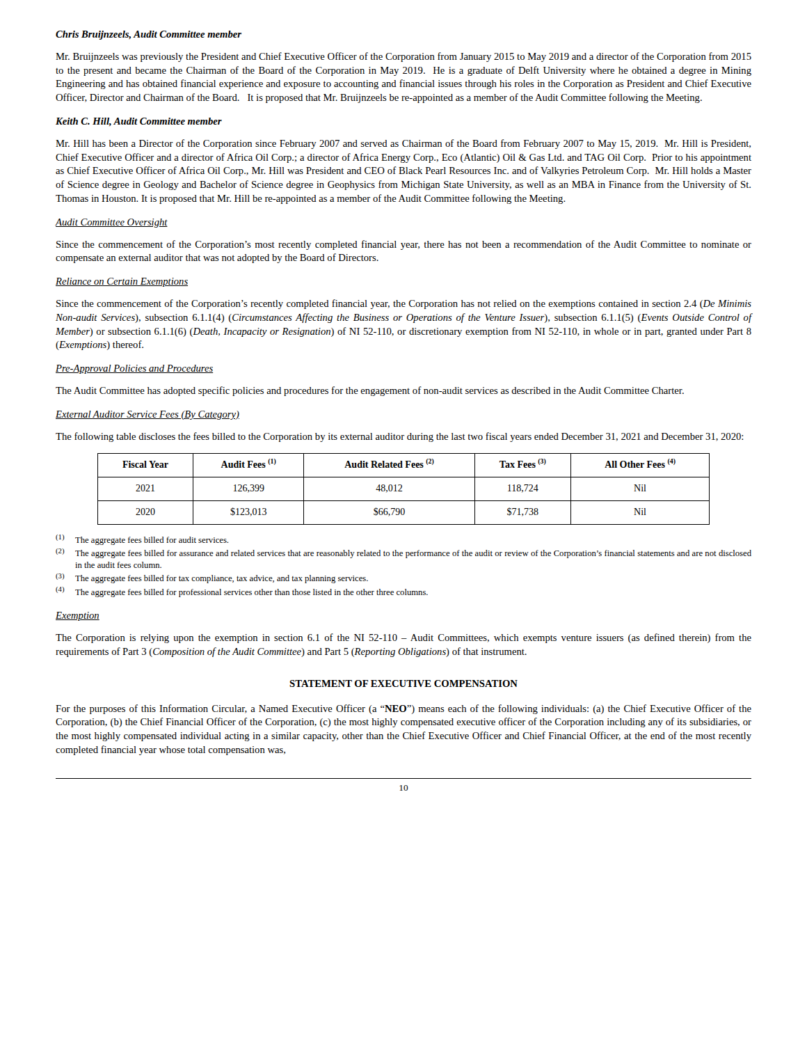Chris Bruijnzeels, Audit Committee member
Mr. Bruijnzeels was previously the President and Chief Executive Officer of the Corporation from January 2015 to May 2019 and a director of the Corporation from 2015 to the present and became the Chairman of the Board of the Corporation in May 2019. He is a graduate of Delft University where he obtained a degree in Mining Engineering and has obtained financial experience and exposure to accounting and financial issues through his roles in the Corporation as President and Chief Executive Officer, Director and Chairman of the Board. It is proposed that Mr. Bruijnzeels be re-appointed as a member of the Audit Committee following the Meeting.
Keith C. Hill, Audit Committee member
Mr. Hill has been a Director of the Corporation since February 2007 and served as Chairman of the Board from February 2007 to May 15, 2019. Mr. Hill is President, Chief Executive Officer and a director of Africa Oil Corp.; a director of Africa Energy Corp., Eco (Atlantic) Oil & Gas Ltd. and TAG Oil Corp. Prior to his appointment as Chief Executive Officer of Africa Oil Corp., Mr. Hill was President and CEO of Black Pearl Resources Inc. and of Valkyries Petroleum Corp. Mr. Hill holds a Master of Science degree in Geology and Bachelor of Science degree in Geophysics from Michigan State University, as well as an MBA in Finance from the University of St. Thomas in Houston. It is proposed that Mr. Hill be re-appointed as a member of the Audit Committee following the Meeting.
Audit Committee Oversight
Since the commencement of the Corporation’s most recently completed financial year, there has not been a recommendation of the Audit Committee to nominate or compensate an external auditor that was not adopted by the Board of Directors.
Reliance on Certain Exemptions
Since the commencement of the Corporation’s recently completed financial year, the Corporation has not relied on the exemptions contained in section 2.4 (De Minimis Non-audit Services), subsection 6.1.1(4) (Circumstances Affecting the Business or Operations of the Venture Issuer), subsection 6.1.1(5) (Events Outside Control of Member) or subsection 6.1.1(6) (Death, Incapacity or Resignation) of NI 52-110, or discretionary exemption from NI 52-110, in whole or in part, granted under Part 8 (Exemptions) thereof.
Pre-Approval Policies and Procedures
The Audit Committee has adopted specific policies and procedures for the engagement of non-audit services as described in the Audit Committee Charter.
External Auditor Service Fees (By Category)
The following table discloses the fees billed to the Corporation by its external auditor during the last two fiscal years ended December 31, 2021 and December 31, 2020:
| Fiscal Year | Audit Fees (1) | Audit Related Fees (2) | Tax Fees (3) | All Other Fees (4) |
| --- | --- | --- | --- | --- |
| 2021 | 126,399 | 48,012 | 118,724 | Nil |
| 2020 | $123,013 | $66,790 | $71,738 | Nil |
The aggregate fees billed for audit services.
The aggregate fees billed for assurance and related services that are reasonably related to the performance of the audit or review of the Corporation’s financial statements and are not disclosed in the audit fees column.
The aggregate fees billed for tax compliance, tax advice, and tax planning services.
The aggregate fees billed for professional services other than those listed in the other three columns.
Exemption
The Corporation is relying upon the exemption in section 6.1 of the NI 52-110 – Audit Committees, which exempts venture issuers (as defined therein) from the requirements of Part 3 (Composition of the Audit Committee) and Part 5 (Reporting Obligations) of that instrument.
STATEMENT OF EXECUTIVE COMPENSATION
For the purposes of this Information Circular, a Named Executive Officer (a “NEO”) means each of the following individuals: (a) the Chief Executive Officer of the Corporation, (b) the Chief Financial Officer of the Corporation, (c) the most highly compensated executive officer of the Corporation including any of its subsidiaries, or the most highly compensated individual acting in a similar capacity, other than the Chief Executive Officer and Chief Financial Officer, at the end of the most recently completed financial year whose total compensation was,
10